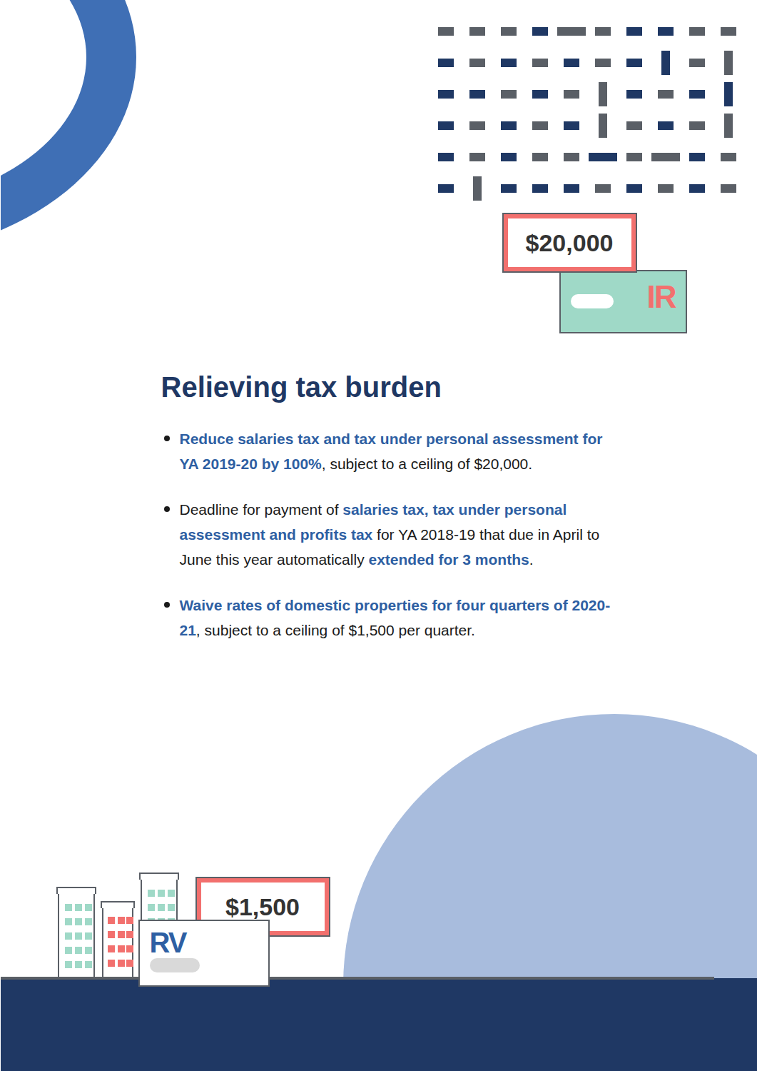IR
$20,000
Relieving tax burden
Reduce salaries tax and tax under personal assessment for YA 2019-20 by 100%, subject to a ceiling of $20,000.
Deadline for payment of salaries tax, tax under personal assessment and profits tax for YA 2018-19 that due in April to June this year automatically extended for 3 months.
Waive rates of domestic properties for four quarters of 2020-21, subject to a ceiling of $1,500 per quarter.
$1,500
RV